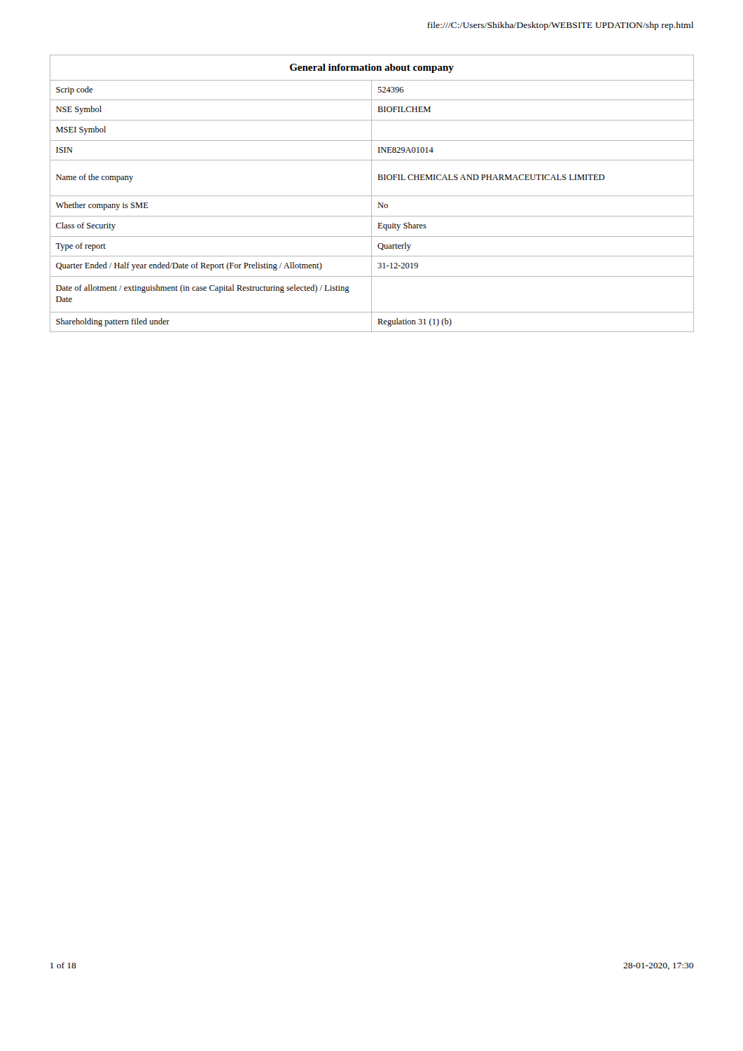file:///C:/Users/Shikha/Desktop/WEBSITE UPDATION/shp rep.html
| General information about company |
| --- |
| Scrip code | 524396 |
| NSE Symbol | BIOFILCHEM |
| MSEI Symbol | |
| ISIN | INE829A01014 |
| Name of the company | BIOFIL CHEMICALS AND PHARMACEUTICALS LIMITED |
| Whether company is SME | No |
| Class of Security | Equity Shares |
| Type of report | Quarterly |
| Quarter Ended / Half year ended/Date of Report (For Prelisting / Allotment) | 31-12-2019 |
| Date of allotment / extinguishment (in case Capital Restructuring selected) / Listing Date | |
| Shareholding pattern filed under | Regulation 31 (1) (b) |
1 of 18 28-01-2020, 17:30